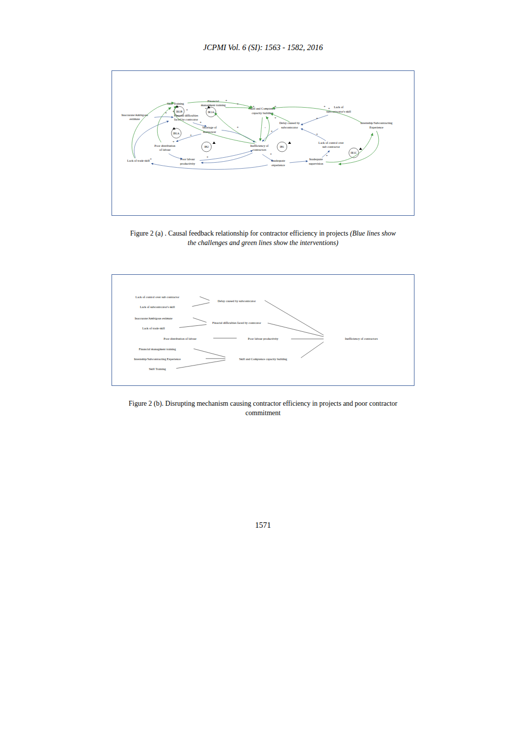JCPMI Vol. 6 (SI): 1563 - 1582, 2016
Skill Training Financial managment training Skill and Comptence capacity building Lack of subcontrcator's skill Inaccurate/Ambigous estimate Finacial difficulties faced by contrcator Delay caused by subcontrcator Internship/Subcontracting Experience Shortage of manpower Poor distribution of labour Inefficiency of contractors Lack of control over sub contractor Inadequate supervision Lack of trade skill Poor labour productivity Inadequate experience IR1B IR1A IB1A IB2 IB1 IR1C + + + + + + + + + + + + - + + + + + + + + + +
Figure 2 (a) . Causal feedback relationship for contractor efficiency in projects (Blue lines show the challenges and green lines show the interventions)
Lack of control over sub contractor Lack of subcontrcator's skill Delay caused by subcontrcator Inaccurate/Ambigous estimate Lack of trade skill Finacial difficulties faced by contrcator Poor distribution of labour Poor labour productivity Financial managment training Internship/Subcontracting Experience Skill Training Skill and Comptence capacity building Inefficiency of contractors
Figure 2 (b). Disrupting mechanism causing contractor efficiency in projects and poor contractor commitment
1571